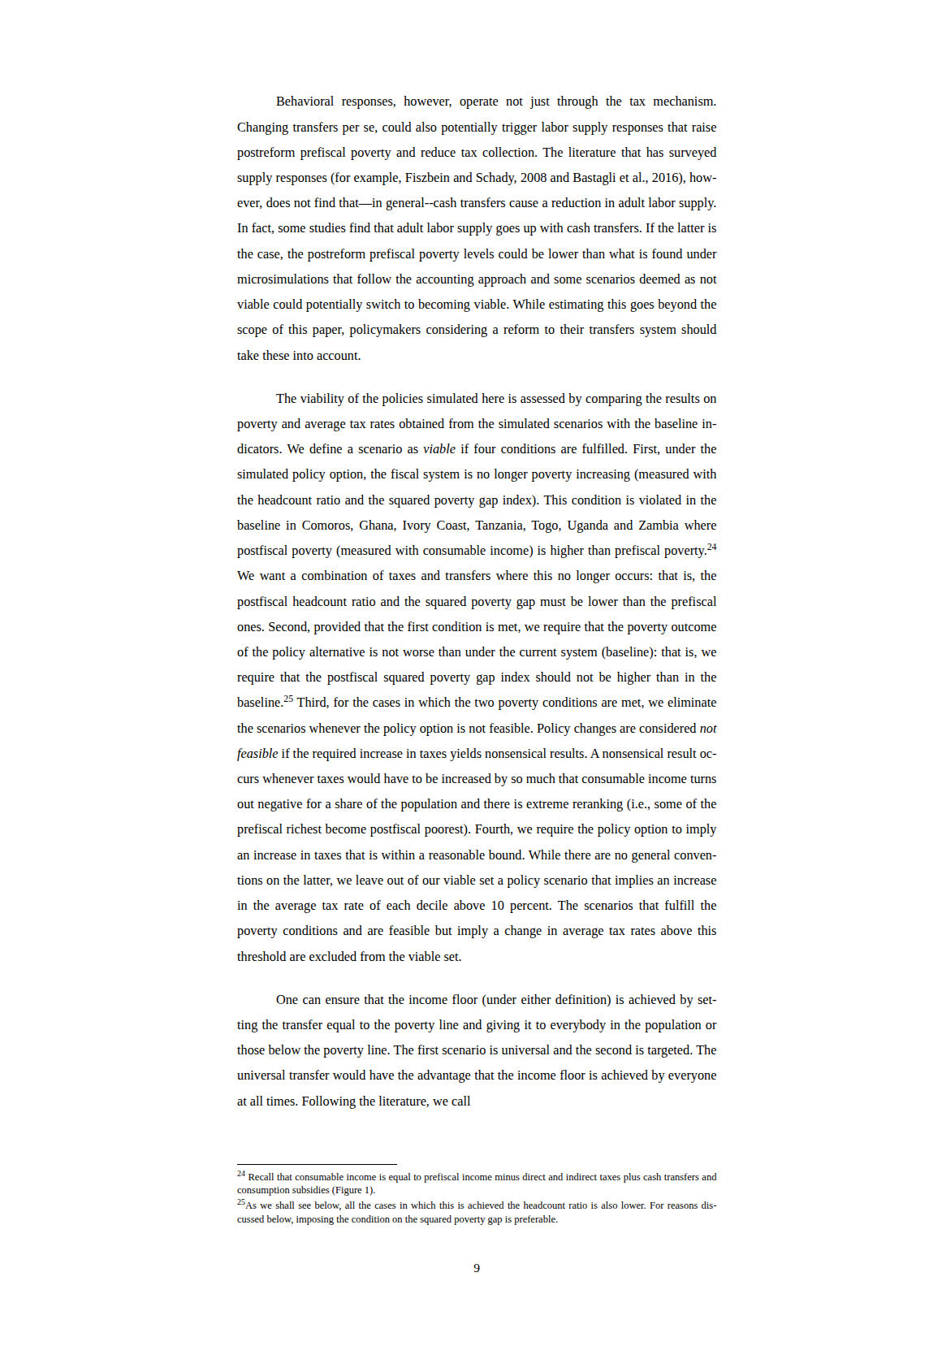Behavioral responses, however, operate not just through the tax mechanism. Changing transfers per se, could also potentially trigger labor supply responses that raise postreform prefiscal poverty and reduce tax collection. The literature that has surveyed supply responses (for example, Fiszbein and Schady, 2008 and Bastagli et al., 2016), however, does not find that—in general--cash transfers cause a reduction in adult labor supply. In fact, some studies find that adult labor supply goes up with cash transfers. If the latter is the case, the postreform prefiscal poverty levels could be lower than what is found under microsimulations that follow the accounting approach and some scenarios deemed as not viable could potentially switch to becoming viable. While estimating this goes beyond the scope of this paper, policymakers considering a reform to their transfers system should take these into account.
The viability of the policies simulated here is assessed by comparing the results on poverty and average tax rates obtained from the simulated scenarios with the baseline indicators. We define a scenario as viable if four conditions are fulfilled. First, under the simulated policy option, the fiscal system is no longer poverty increasing (measured with the headcount ratio and the squared poverty gap index). This condition is violated in the baseline in Comoros, Ghana, Ivory Coast, Tanzania, Togo, Uganda and Zambia where postfiscal poverty (measured with consumable income) is higher than prefiscal poverty.24 We want a combination of taxes and transfers where this no longer occurs: that is, the postfiscal headcount ratio and the squared poverty gap must be lower than the prefiscal ones. Second, provided that the first condition is met, we require that the poverty outcome of the policy alternative is not worse than under the current system (baseline): that is, we require that the postfiscal squared poverty gap index should not be higher than in the baseline.25 Third, for the cases in which the two poverty conditions are met, we eliminate the scenarios whenever the policy option is not feasible. Policy changes are considered not feasible if the required increase in taxes yields nonsensical results. A nonsensical result occurs whenever taxes would have to be increased by so much that consumable income turns out negative for a share of the population and there is extreme reranking (i.e., some of the prefiscal richest become postfiscal poorest). Fourth, we require the policy option to imply an increase in taxes that is within a reasonable bound. While there are no general conventions on the latter, we leave out of our viable set a policy scenario that implies an increase in the average tax rate of each decile above 10 percent. The scenarios that fulfill the poverty conditions and are feasible but imply a change in average tax rates above this threshold are excluded from the viable set.
One can ensure that the income floor (under either definition) is achieved by setting the transfer equal to the poverty line and giving it to everybody in the population or those below the poverty line. The first scenario is universal and the second is targeted. The universal transfer would have the advantage that the income floor is achieved by everyone at all times. Following the literature, we call
24 Recall that consumable income is equal to prefiscal income minus direct and indirect taxes plus cash transfers and consumption subsidies (Figure 1).
25As we shall see below, all the cases in which this is achieved the headcount ratio is also lower. For reasons discussed below, imposing the condition on the squared poverty gap is preferable.
9